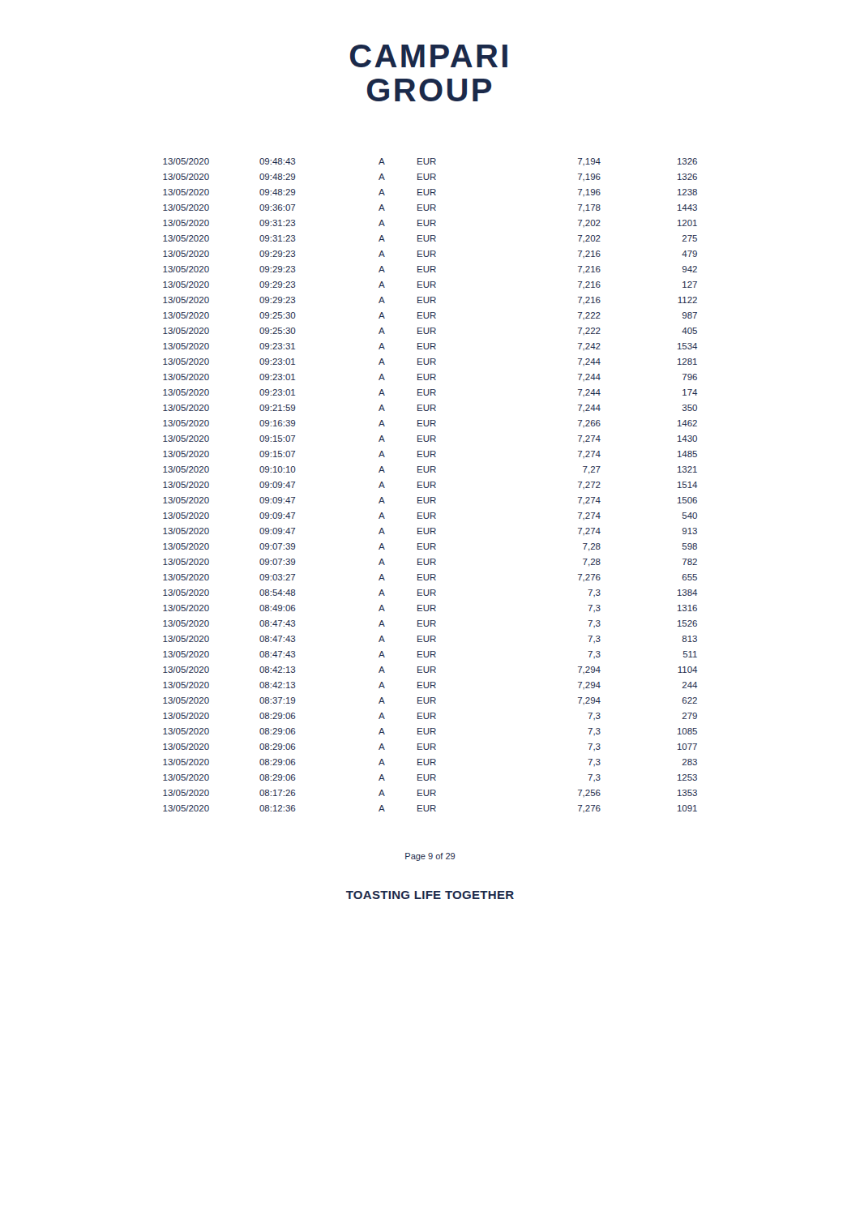CAMPARI
GROUP
| 13/05/2020 | 09:48:43 | A | EUR | 7,194 | 1326 |
| 13/05/2020 | 09:48:29 | A | EUR | 7,196 | 1326 |
| 13/05/2020 | 09:48:29 | A | EUR | 7,196 | 1238 |
| 13/05/2020 | 09:36:07 | A | EUR | 7,178 | 1443 |
| 13/05/2020 | 09:31:23 | A | EUR | 7,202 | 1201 |
| 13/05/2020 | 09:31:23 | A | EUR | 7,202 | 275 |
| 13/05/2020 | 09:29:23 | A | EUR | 7,216 | 479 |
| 13/05/2020 | 09:29:23 | A | EUR | 7,216 | 942 |
| 13/05/2020 | 09:29:23 | A | EUR | 7,216 | 127 |
| 13/05/2020 | 09:29:23 | A | EUR | 7,216 | 1122 |
| 13/05/2020 | 09:25:30 | A | EUR | 7,222 | 987 |
| 13/05/2020 | 09:25:30 | A | EUR | 7,222 | 405 |
| 13/05/2020 | 09:23:31 | A | EUR | 7,242 | 1534 |
| 13/05/2020 | 09:23:01 | A | EUR | 7,244 | 1281 |
| 13/05/2020 | 09:23:01 | A | EUR | 7,244 | 796 |
| 13/05/2020 | 09:23:01 | A | EUR | 7,244 | 174 |
| 13/05/2020 | 09:21:59 | A | EUR | 7,244 | 350 |
| 13/05/2020 | 09:16:39 | A | EUR | 7,266 | 1462 |
| 13/05/2020 | 09:15:07 | A | EUR | 7,274 | 1430 |
| 13/05/2020 | 09:15:07 | A | EUR | 7,274 | 1485 |
| 13/05/2020 | 09:10:10 | A | EUR | 7,27 | 1321 |
| 13/05/2020 | 09:09:47 | A | EUR | 7,272 | 1514 |
| 13/05/2020 | 09:09:47 | A | EUR | 7,274 | 1506 |
| 13/05/2020 | 09:09:47 | A | EUR | 7,274 | 540 |
| 13/05/2020 | 09:09:47 | A | EUR | 7,274 | 913 |
| 13/05/2020 | 09:07:39 | A | EUR | 7,28 | 598 |
| 13/05/2020 | 09:07:39 | A | EUR | 7,28 | 782 |
| 13/05/2020 | 09:03:27 | A | EUR | 7,276 | 655 |
| 13/05/2020 | 08:54:48 | A | EUR | 7,3 | 1384 |
| 13/05/2020 | 08:49:06 | A | EUR | 7,3 | 1316 |
| 13/05/2020 | 08:47:43 | A | EUR | 7,3 | 1526 |
| 13/05/2020 | 08:47:43 | A | EUR | 7,3 | 813 |
| 13/05/2020 | 08:47:43 | A | EUR | 7,3 | 511 |
| 13/05/2020 | 08:42:13 | A | EUR | 7,294 | 1104 |
| 13/05/2020 | 08:42:13 | A | EUR | 7,294 | 244 |
| 13/05/2020 | 08:37:19 | A | EUR | 7,294 | 622 |
| 13/05/2020 | 08:29:06 | A | EUR | 7,3 | 279 |
| 13/05/2020 | 08:29:06 | A | EUR | 7,3 | 1085 |
| 13/05/2020 | 08:29:06 | A | EUR | 7,3 | 1077 |
| 13/05/2020 | 08:29:06 | A | EUR | 7,3 | 283 |
| 13/05/2020 | 08:29:06 | A | EUR | 7,3 | 1253 |
| 13/05/2020 | 08:17:26 | A | EUR | 7,256 | 1353 |
| 13/05/2020 | 08:12:36 | A | EUR | 7,276 | 1091 |
Page 9 of 29
TOASTING LIFE TOGETHER